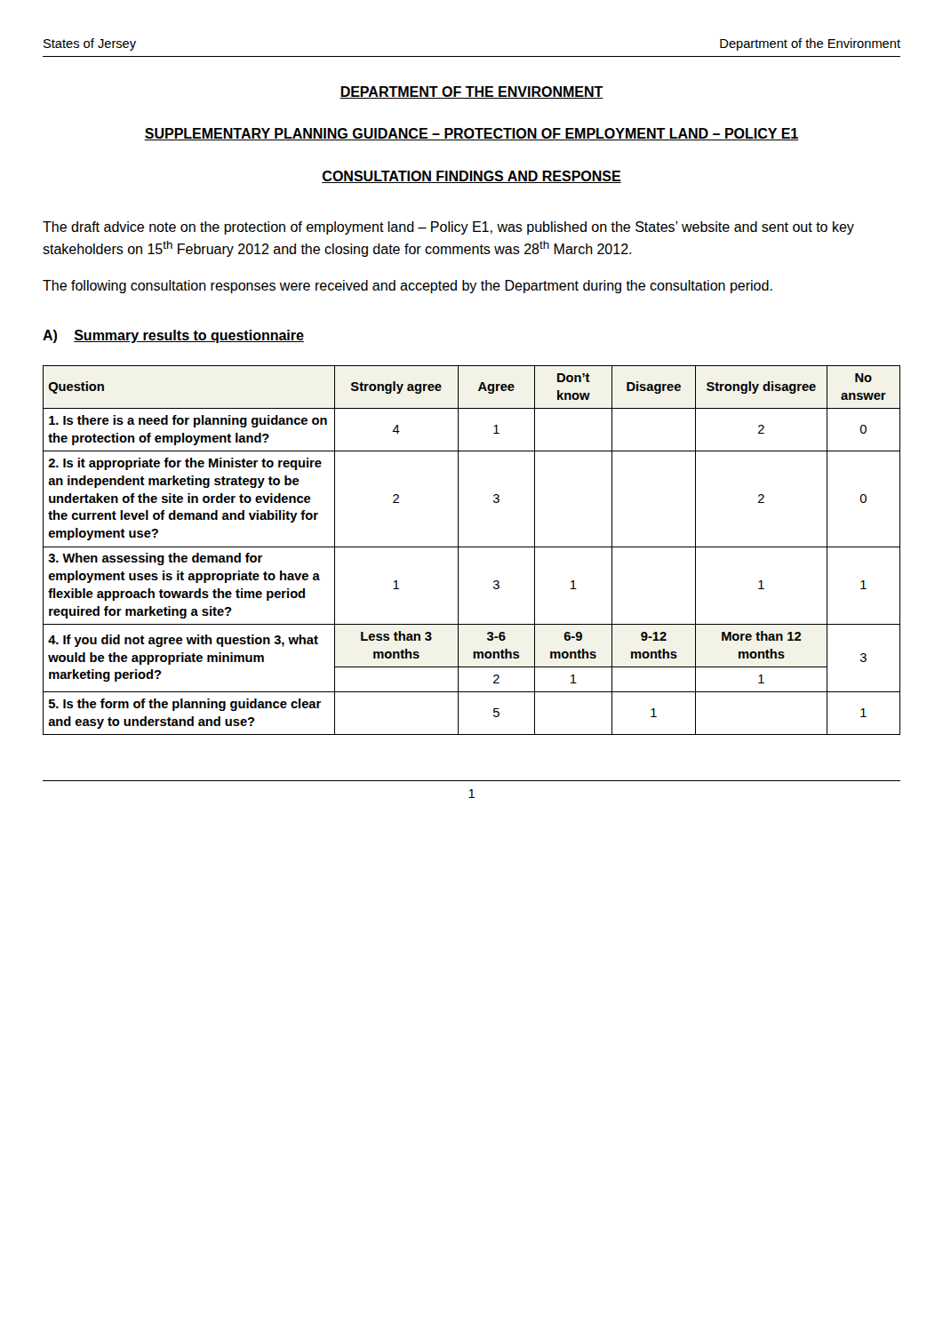States of Jersey Department of the Environment
DEPARTMENT OF THE ENVIRONMENT
SUPPLEMENTARY PLANNING GUIDANCE – PROTECTION OF EMPLOYMENT LAND – POLICY E1
CONSULTATION FINDINGS AND RESPONSE
The draft advice note on the protection of employment land – Policy E1, was published on the States’ website and sent out to key stakeholders on 15th February 2012 and the closing date for comments was 28th March 2012.
The following consultation responses were received and accepted by the Department during the consultation period.
A) Summary results to questionnaire
| Question | Strongly agree | Agree | Don’t know | Disagree | Strongly disagree | No answer |
| --- | --- | --- | --- | --- | --- | --- |
| 1. Is there is a need for planning guidance on the protection of employment land? | 4 | 1 | | | 2 | 0 |
| 2. Is it appropriate for the Minister to require an independent marketing strategy to be undertaken of the site in order to evidence the current level of demand and viability for employment use? | 2 | 3 | | | 2 | 0 |
| 3. When assessing the demand for employment uses is it appropriate to have a flexible approach towards the time period required for marketing a site? | 1 | 3 | 1 | | 1 | 1 |
| 4. If you did not agree with question 3, what would be the appropriate minimum marketing period? | Less than 3 months | 3-6 months | 6-9 months | 9-12 months | More than 12 months | 3 |
| | 2 | 1 | | 1 |
| 5. Is the form of the planning guidance clear and easy to understand and use? | | 5 | | 1 | | 1 |
1